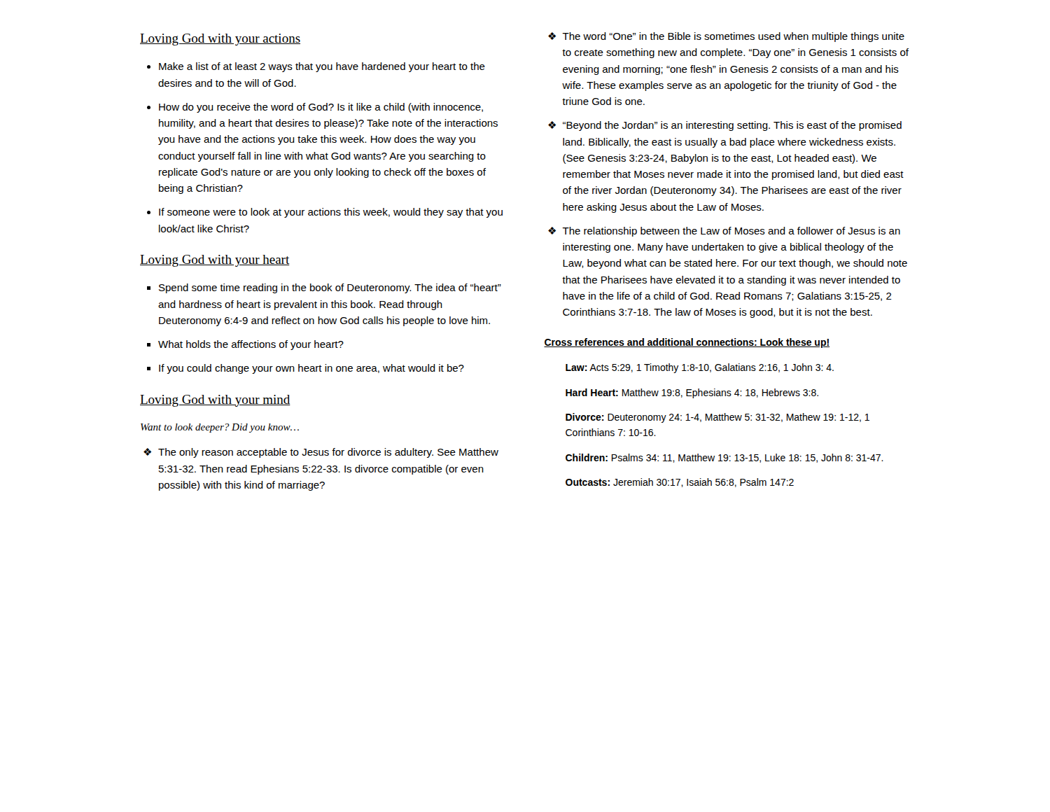Loving God with your actions
Make a list of at least 2 ways that you have hardened your heart to the desires and to the will of God.
How do you receive the word of God? Is it like a child (with innocence, humility, and a heart that desires to please)? Take note of the interactions you have and the actions you take this week. How does the way you conduct yourself fall in line with what God wants? Are you searching to replicate God's nature or are you only looking to check off the boxes of being a Christian?
If someone were to look at your actions this week, would they say that you look/act like Christ?
Loving God with your heart
Spend some time reading in the book of Deuteronomy. The idea of “heart” and hardness of heart is prevalent in this book. Read through Deuteronomy 6:4-9 and reflect on how God calls his people to love him.
What holds the affections of your heart?
If you could change your own heart in one area, what would it be?
Loving God with your mind
Want to look deeper? Did you know…
The only reason acceptable to Jesus for divorce is adultery. See Matthew 5:31-32. Then read Ephesians 5:22-33. Is divorce compatible (or even possible) with this kind of marriage?
The word “One” in the Bible is sometimes used when multiple things unite to create something new and complete. “Day one” in Genesis 1 consists of evening and morning; “one flesh” in Genesis 2 consists of a man and his wife. These examples serve as an apologetic for the triunity of God - the triune God is one.
“Beyond the Jordan” is an interesting setting. This is east of the promised land. Biblically, the east is usually a bad place where wickedness exists. (See Genesis 3:23-24, Babylon is to the east, Lot headed east). We remember that Moses never made it into the promised land, but died east of the river Jordan (Deuteronomy 34). The Pharisees are east of the river here asking Jesus about the Law of Moses.
The relationship between the Law of Moses and a follower of Jesus is an interesting one. Many have undertaken to give a biblical theology of the Law, beyond what can be stated here. For our text though, we should note that the Pharisees have elevated it to a standing it was never intended to have in the life of a child of God. Read Romans 7; Galatians 3:15-25, 2 Corinthians 3:7-18. The law of Moses is good, but it is not the best.
Cross references and additional connections: Look these up!
Law: Acts 5:29, 1 Timothy 1:8-10, Galatians 2:16, 1 John 3: 4.
Hard Heart: Matthew 19:8, Ephesians 4: 18, Hebrews 3:8.
Divorce: Deuteronomy 24: 1-4, Matthew 5: 31-32, Mathew 19: 1-12, 1 Corinthians 7: 10-16.
Children: Psalms 34: 11, Matthew 19: 13-15, Luke 18: 15, John 8: 31-47.
Outcasts: Jeremiah 30:17, Isaiah 56:8, Psalm 147:2